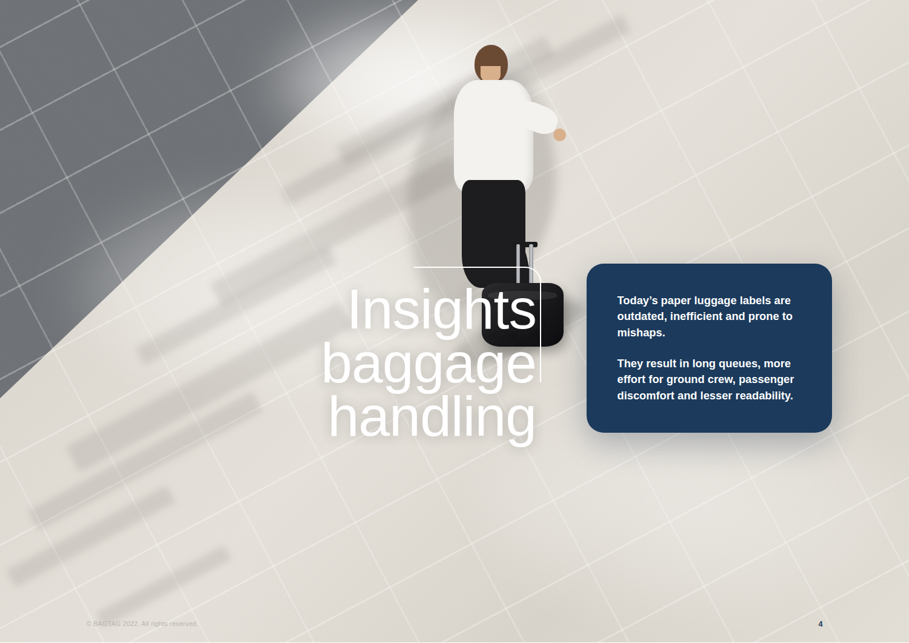Insights baggage handling
Today’s paper luggage labels are outdated, inefficient and prone to mishaps.
They result in long queues, more effort for ground crew, passenger discomfort and lesser readability.
© BAGTAG 2022. All rights reserved. 4